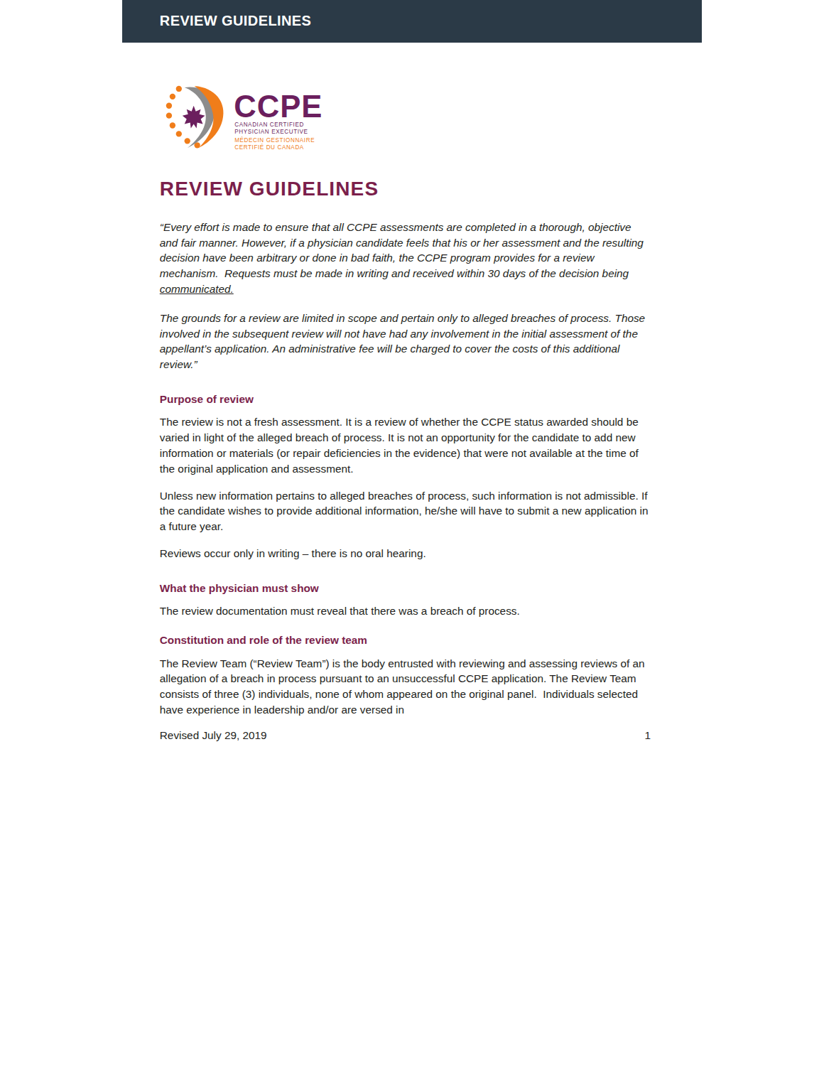Review Guidelines
CCPE CANADIAN CERTIFIED PHYSICIAN EXECUTIVE MÉDECIN GESTIONNAIRE CERTIFIÉ DU CANADA
REVIEW GUIDELINES
“Every effort is made to ensure that all CCPE assessments are completed in a thorough, objective and fair manner. However, if a physician candidate feels that his or her assessment and the resulting decision have been arbitrary or done in bad faith, the CCPE program provides for a review mechanism. Requests must be made in writing and received within 30 days of the decision being communicated.
The grounds for a review are limited in scope and pertain only to alleged breaches of process. Those involved in the subsequent review will not have had any involvement in the initial assessment of the appellant’s application. An administrative fee will be charged to cover the costs of this additional review.”
Purpose of review
The review is not a fresh assessment. It is a review of whether the CCPE status awarded should be varied in light of the alleged breach of process. It is not an opportunity for the candidate to add new information or materials (or repair deficiencies in the evidence) that were not available at the time of the original application and assessment.
Unless new information pertains to alleged breaches of process, such information is not admissible. If the candidate wishes to provide additional information, he/she will have to submit a new application in a future year.
Reviews occur only in writing – there is no oral hearing.
What the physician must show
The review documentation must reveal that there was a breach of process.
Constitution and role of the review team
The Review Team (“Review Team”) is the body entrusted with reviewing and assessing reviews of an allegation of a breach in process pursuant to an unsuccessful CCPE application. The Review Team consists of three (3) individuals, none of whom appeared on the original panel. Individuals selected have experience in leadership and/or are versed in
Revised July 29, 2019 1